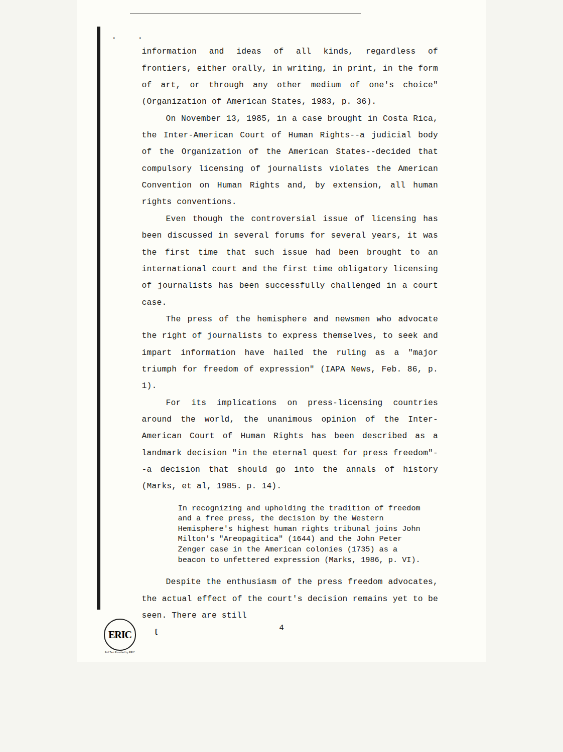. .
information and ideas of all kinds, regardless of frontiers, either orally, in writing, in print, in the form of art, or through any other medium of one's choice" (Organization of American States, 1983, p. 36).
On November 13, 1985, in a case brought in Costa Rica, the Inter-American Court of Human Rights--a judicial body of the Organization of the American States--decided that compulsory licensing of journalists violates the American Convention on Human Rights and, by extension, all human rights conventions.
Even though the controversial issue of licensing has been discussed in several forums for several years, it was the first time that such issue had been brought to an international court and the first time obligatory licensing of journalists has been successfully challenged in a court case.
The press of the hemisphere and newsmen who advocate the right of journalists to express themselves, to seek and impart information have hailed the ruling as a "major triumph for freedom of expression" (IAPA News, Feb. 86, p. 1).
For its implications on press-licensing countries around the world, the unanimous opinion of the Inter-American Court of Human Rights has been described as a landmark decision "in the eternal quest for press freedom"--a decision that should go into the annals of history (Marks, et al, 1985. p. 14).
In recognizing and upholding the tradition of freedom and a free press, the decision by the Western Hemisphere's highest human rights tribunal joins John Milton's "Areopagitica" (1644) and the John Peter Zenger case in the American colonies (1735) as a beacon to unfettered expression (Marks, 1986, p. VI).
Despite the enthusiasm of the press freedom advocates, the actual effect of the court's decision remains yet to be seen. There are still
4
ERIC
Full Text Provided by ERIC
t